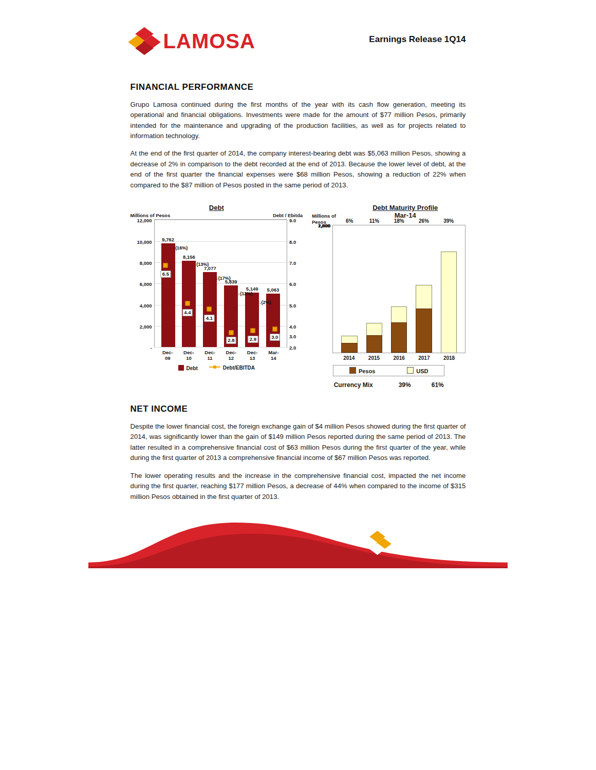LAMOSA
Earnings Release 1Q14
FINANCIAL PERFORMANCE
Grupo Lamosa continued during the first months of the year with its cash flow generation, meeting its operational and financial obligations. Investments were made for the amount of $77 million Pesos, primarily intended for the maintenance and upgrading of the production facilities, as well as for projects related to information technology.
At the end of the first quarter of 2014, the company interest-bearing debt was $5,063 million Pesos, showing a decrease of 2% in comparison to the debt recorded at the end of 2013. Because the lower level of debt, at the end of the first quarter the financial expenses were $68 million Pesos, showing a reduction of 22% when compared to the $87 million of Pesos posted in the same period of 2013.
Debt
Millions of Pesos Debt / Ebitda
12,0009.0
10,0008.0
8,0007.0
6,0006.0
4,0005.0
2,0004.0
-2.0
3.0
9,762
8,156
7,077
5,839
5,149
5,063
6.5
4.4
4.1
2.8
2.9
3.0
↓(16%)
↓(13%)
↓(17%)
↓(12%)
↓(2%)
Dec-09 Dec-10 Dec-11 Dec-12 Dec-13 Mar-14
Debt Debt/EBITDA
Millions of
Pesos
Debt Maturity Profile
Mar-14
2,500
2,000
1,500
1,000
500
0
6%
11%
18%
26%
39%
20142015201620172018
Pesos USD
Currency Mix 39% 61%
NET INCOME
Despite the lower financial cost, the foreign exchange gain of $4 million Pesos showed during the first quarter of 2014, was significantly lower than the gain of $149 million Pesos reported during the same period of 2013. The latter resulted in a comprehensive financial cost of $63 million Pesos during the first quarter of the year, while during the first quarter of 2013 a comprehensive financial income of $67 million Pesos was reported.
The lower operating results and the increase in the comprehensive financial cost, impacted the net income during the first quarter, reaching $177 million Pesos, a decrease of 44% when compared to the income of $315 million Pesos obtained in the first quarter of 2013.
LAMOSA